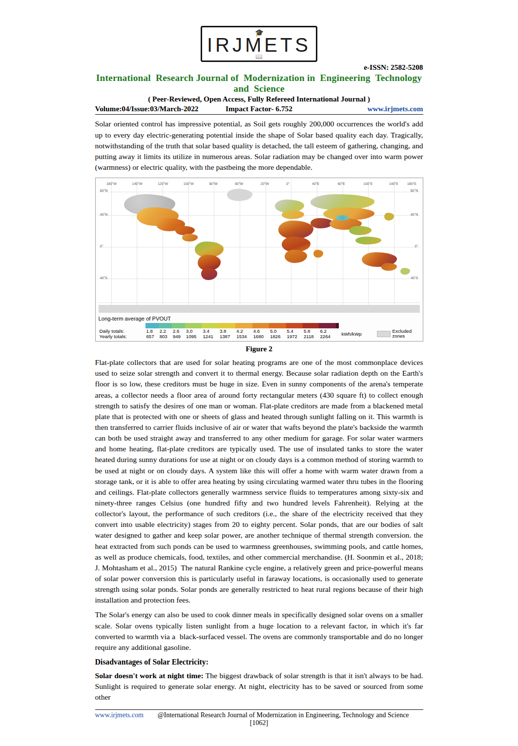🎓 IRJMETS 📖
e-ISSN: 2582-5208
International Research Journal of Modernization in Engineering Technology and Science
( Peer-Reviewed, Open Access, Fully Refereed International Journal )
Volume:04/Issue:03/March-2022
Impact Factor- 6.752
www.irjmets.com
Solar oriented control has impressive potential, as Soil gets roughly 200,000 occurrences the world's add up to every day electric-generating potential inside the shape of Solar based quality each day. Tragically, notwithstanding of the truth that solar based quality is detached, the tall esteem of gathering, changing, and putting away it limits its utilize in numerous areas. Solar radiation may be changed over into warm power (warmness) or electric quality, with the pastbeing the more dependable.
60°N
60°N
40°N
40°N
0°
0°
40°S
40°S
180°W
140°W
120°W
100°W
80°W
60°W
20°W
0°
40°E
60°E
100°E
140°E
180°E
Long-term average of PVOUT
| Daily totals: | 1.8 | 2.2 | 2.6 | 3.0 | 3.4 | 3.8 | 4.2 | 4.6 | 5.0 | 5.4 | 5.8 | 6.2 | | kWh/kWp | Excluded zones |
| Yearly totals: | 657 | 803 | 949 | 1095 | 1241 | 1387 | 1534 | 1680 | 1826 | 1972 | 2118 | 2264 | |
Figure 2
Flat-plate collectors that are used for solar heating programs are one of the most commonplace devices used to seize solar strength and convert it to thermal energy. Because solar radiation depth on the Earth's floor is so low, these creditors must be huge in size. Even in sunny components of the arena's temperate areas, a collector needs a floor area of around forty rectangular meters (430 square ft) to collect enough strength to satisfy the desires of one man or woman. Flat-plate creditors are made from a blackened metal plate that is protected with one or sheets of glass and heated through sunlight falling on it. This warmth is then transferred to carrier fluids inclusive of air or water that wafts beyond the plate's backside the warmth can both be used straight away and transferred to any other medium for garage. For solar water warmers and home heating, flat-plate creditors are typically used. The use of insulated tanks to store the water heated during sunny durations for use at night or on cloudy days is a common method of storing warmth to be used at night or on cloudy days. A system like this will offer a home with warm water drawn from a storage tank, or it is able to offer area heating by using circulating warmed water thru tubes in the flooring and ceilings. Flat-plate collectors generally warmness service fluids to temperatures among sixty-six and ninety-three ranges Celsius (one hundred fifty and two hundred levels Fahrenheit). Relying at the collector's layout, the performance of such creditors (i.e., the share of the electricity received that they convert into usable electricity) stages from 20 to eighty percent. Solar ponds, that are our bodies of salt water designed to gather and keep solar power, are another technique of thermal strength conversion. the heat extracted from such ponds can be used to warmness greenhouses, swimming pools, and cattle homes, as well as produce chemicals, food, textiles, and other commercial merchandise. (H. Soonmin et al., 2018; J. Mohtasham et al., 2015) The natural Rankine cycle engine, a relatively green and price-powerful means of solar power conversion this is particularly useful in faraway locations, is occasionally used to generate strength using solar ponds. Solar ponds are generally restricted to heat rural regions because of their high installation and protection fees.
The Solar's energy can also be used to cook dinner meals in specifically designed solar ovens on a smaller scale. Solar ovens typically listen sunlight from a huge location to a relevant factor, in which it's far converted to warmth via a black-surfaced vessel. The ovens are commonly transportable and do no longer require any additional gasoline.
Disadvantages of Solar Electricity:
Solar doesn't work at night time: The biggest drawback of solar strength is that it isn't always to be had. Sunlight is required to generate solar energy. At night, electricity has to be saved or sourced from some other
www.irjmets.com
@International Research Journal of Modernization in Engineering, Technology and Science
[1062]